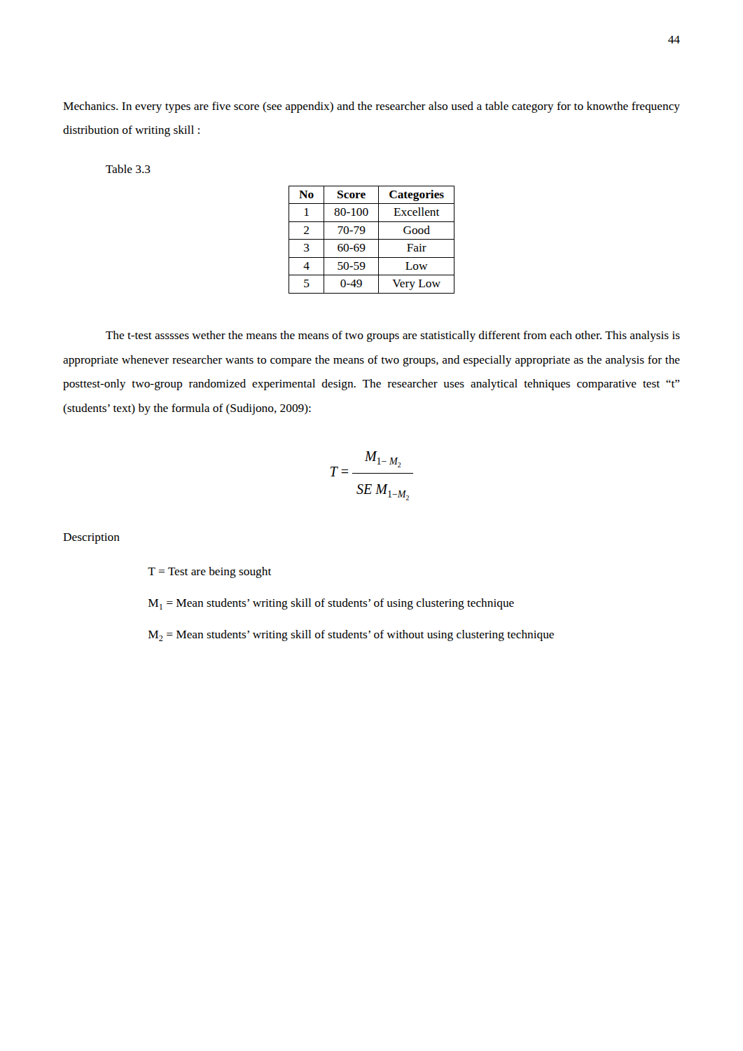44
Mechanics. In every types are five score (see appendix) and the researcher also used a table category for to knowthe frequency distribution of writing skill :
Table 3.3
| No | Score | Categories |
| --- | --- | --- |
| 1 | 80-100 | Excellent |
| 2 | 70-79 | Good |
| 3 | 60-69 | Fair |
| 4 | 50-59 | Low |
| 5 | 0-49 | Very Low |
The t-test asssses wether the means the means of two groups are statistically different from each other. This analysis is appropriate whenever researcher wants to compare the means of two groups, and especially appropriate as the analysis for the posttest-only two-group randomized experimental design. The researcher uses analytical tehniques comparative test “t” (students’ text) by the formula of (Sudijono, 2009):
T = M1− M2 SE M1−M2
Description
T = Test are being sought
M1 = Mean students’ writing skill of students’ of using clustering technique
M2 = Mean students’ writing skill of students’ of without using clustering technique